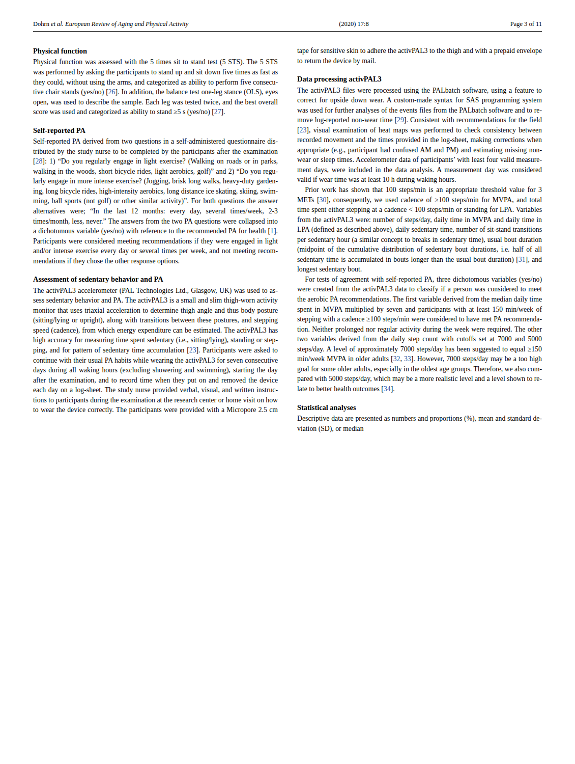Dohrn et al. European Review of Aging and Physical Activity
(2020) 17:8
Page 3 of 11
Physical function
Physical function was assessed with the 5 times sit to stand test (5 STS). The 5 STS was performed by asking the participants to stand up and sit down five times as fast as they could, without using the arms, and categorized as ability to perform five consecutive chair stands (yes/no) [26]. In addition, the balance test one-leg stance (OLS), eyes open, was used to describe the sample. Each leg was tested twice, and the best overall score was used and categorized as ability to stand ≥5 s (yes/no) [27].
Self-reported PA
Self-reported PA derived from two questions in a self-administered questionnaire distributed by the study nurse to be completed by the participants after the examination [28]: 1) “Do you regularly engage in light exercise? (Walking on roads or in parks, walking in the woods, short bicycle rides, light aerobics, golf)” and 2) “Do you regularly engage in more intense exercise? (Jogging, brisk long walks, heavy-duty gardening, long bicycle rides, high-intensity aerobics, long distance ice skating, skiing, swimming, ball sports (not golf) or other similar activity)”. For both questions the answer alternatives were; “In the last 12 months: every day, several times/week, 2-3 times/month, less, never.” The answers from the two PA questions were collapsed into a dichotomous variable (yes/no) with reference to the recommended PA for health [1]. Participants were considered meeting recommendations if they were engaged in light and/or intense exercise every day or several times per week, and not meeting recommendations if they chose the other response options.
Assessment of sedentary behavior and PA
The activPAL3 accelerometer (PAL Technologies Ltd., Glasgow, UK) was used to assess sedentary behavior and PA. The activPAL3 is a small and slim thigh-worn activity monitor that uses triaxial acceleration to determine thigh angle and thus body posture (sitting/lying or upright), along with transitions between these postures, and stepping speed (cadence), from which energy expenditure can be estimated. The activPAL3 has high accuracy for measuring time spent sedentary (i.e., sitting/lying), standing or stepping, and for pattern of sedentary time accumulation [23]. Participants were asked to continue with their usual PA habits while wearing the activPAL3 for seven consecutive days during all waking hours (excluding showering and swimming), starting the day after the examination, and to record time when they put on and removed the device each day on a log-sheet. The study nurse provided verbal, visual, and written instructions to participants during the examination at the research center or home visit on how to wear the device correctly. The participants were provided with a Micropore 2.5 cm tape for sensitive skin to adhere the activPAL3 to the thigh and with a prepaid envelope to return the device by mail.
Data processing activPAL3
The activPAL3 files were processed using the PALbatch software, using a feature to correct for upside down wear. A custom-made syntax for SAS programming system was used for further analyses of the events files from the PALbatch software and to remove log-reported non-wear time [29]. Consistent with recommendations for the field [23], visual examination of heat maps was performed to check consistency between recorded movement and the times provided in the log-sheet, making corrections when appropriate (e.g., participant had confused AM and PM) and estimating missing non-wear or sleep times. Accelerometer data of participants’ with least four valid measurement days, were included in the data analysis. A measurement day was considered valid if wear time was at least 10 h during waking hours.
Prior work has shown that 100 steps/min is an appropriate threshold value for 3 METs [30], consequently, we used cadence of ≥100 steps/min for MVPA, and total time spent either stepping at a cadence < 100 steps/min or standing for LPA. Variables from the activPAL3 were: number of steps/day, daily time in MVPA and daily time in LPA (defined as described above), daily sedentary time, number of sit-stand transitions per sedentary hour (a similar concept to breaks in sedentary time), usual bout duration (midpoint of the cumulative distribution of sedentary bout durations, i.e. half of all sedentary time is accumulated in bouts longer than the usual bout duration) [31], and longest sedentary bout.
For tests of agreement with self-reported PA, three dichotomous variables (yes/no) were created from the activPAL3 data to classify if a person was considered to meet the aerobic PA recommendations. The first variable derived from the median daily time spent in MVPA multiplied by seven and participants with at least 150 min/week of stepping with a cadence ≥100 steps/min were considered to have met PA recommendation. Neither prolonged nor regular activity during the week were required. The other two variables derived from the daily step count with cutoffs set at 7000 and 5000 steps/day. A level of approximately 7000 steps/day has been suggested to equal ≥150 min/week MVPA in older adults [32, 33]. However, 7000 steps/day may be a too high goal for some older adults, especially in the oldest age groups. Therefore, we also compared with 5000 steps/day, which may be a more realistic level and a level shown to relate to better health outcomes [34].
Statistical analyses
Descriptive data are presented as numbers and proportions (%), mean and standard deviation (SD), or median